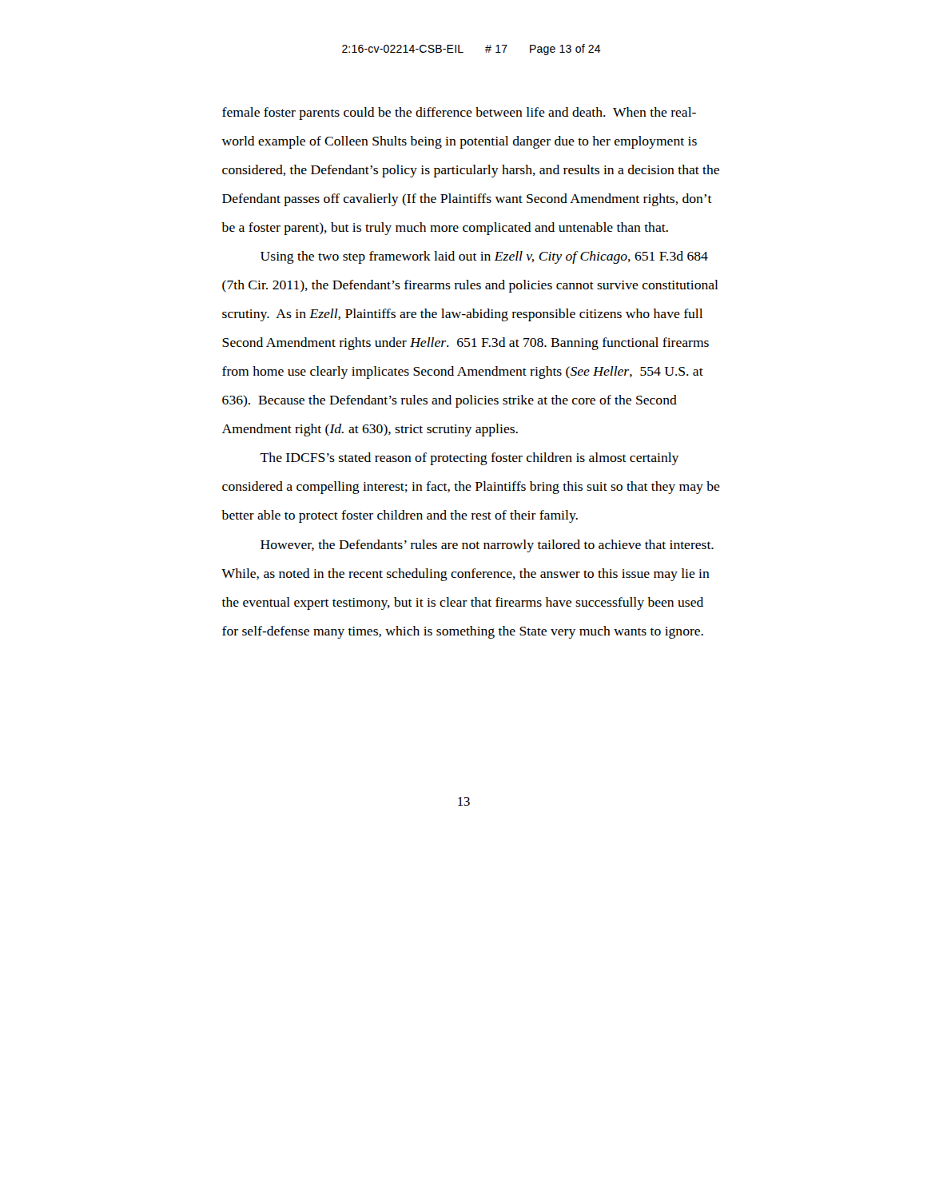2:16-cv-02214-CSB-EIL # 17 Page 13 of 24
female foster parents could be the difference between life and death. When the real-world example of Colleen Shults being in potential danger due to her employment is considered, the Defendant’s policy is particularly harsh, and results in a decision that the Defendant passes off cavalierly (If the Plaintiffs want Second Amendment rights, don’t be a foster parent), but is truly much more complicated and untenable than that.
Using the two step framework laid out in Ezell v, City of Chicago, 651 F.3d 684 (7th Cir. 2011), the Defendant’s firearms rules and policies cannot survive constitutional scrutiny. As in Ezell, Plaintiffs are the law-abiding responsible citizens who have full Second Amendment rights under Heller. 651 F.3d at 708. Banning functional firearms from home use clearly implicates Second Amendment rights (See Heller, 554 U.S. at 636). Because the Defendant’s rules and policies strike at the core of the Second Amendment right (Id. at 630), strict scrutiny applies.
The IDCFS’s stated reason of protecting foster children is almost certainly considered a compelling interest; in fact, the Plaintiffs bring this suit so that they may be better able to protect foster children and the rest of their family.
However, the Defendants’ rules are not narrowly tailored to achieve that interest. While, as noted in the recent scheduling conference, the answer to this issue may lie in the eventual expert testimony, but it is clear that firearms have successfully been used for self-defense many times, which is something the State very much wants to ignore.
13